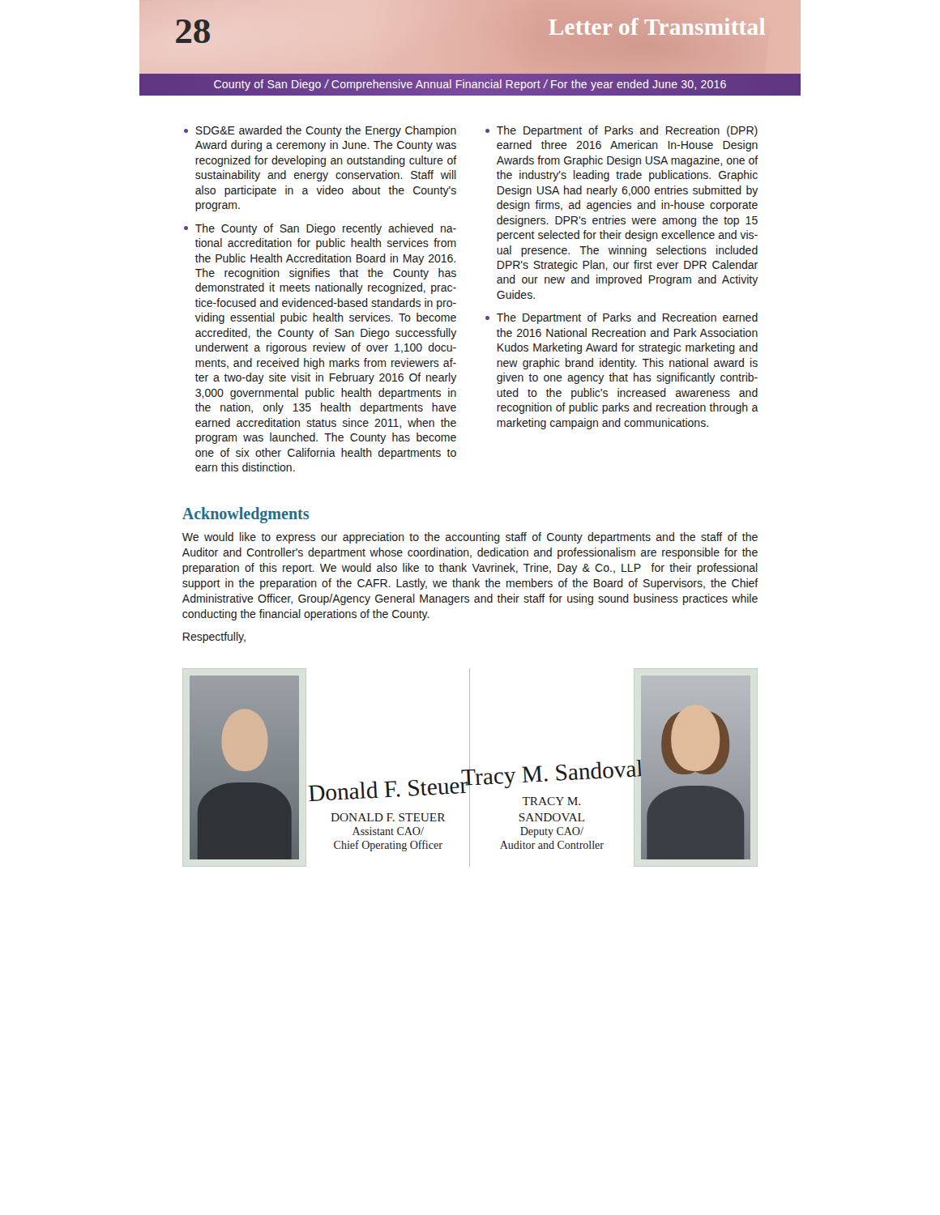28
Letter of Transmittal
County of San Diego / Comprehensive Annual Financial Report / For the year ended June 30, 2016
SDG&E awarded the County the Energy Champion Award during a ceremony in June. The County was recognized for developing an outstanding culture of sustainability and energy conservation. Staff will also participate in a video about the County's program.
The County of San Diego recently achieved national accreditation for public health services from the Public Health Accreditation Board in May 2016. The recognition signifies that the County has demonstrated it meets nationally recognized, practice-focused and evidenced-based standards in providing essential pubic health services. To become accredited, the County of San Diego successfully underwent a rigorous review of over 1,100 documents, and received high marks from reviewers after a two-day site visit in February 2016 Of nearly 3,000 governmental public health departments in the nation, only 135 health departments have earned accreditation status since 2011, when the program was launched. The County has become one of six other California health departments to earn this distinction.
The Department of Parks and Recreation (DPR) earned three 2016 American In-House Design Awards from Graphic Design USA magazine, one of the industry's leading trade publications. Graphic Design USA had nearly 6,000 entries submitted by design firms, ad agencies and in-house corporate designers. DPR's entries were among the top 15 percent selected for their design excellence and visual presence. The winning selections included DPR's Strategic Plan, our first ever DPR Calendar and our new and improved Program and Activity Guides.
The Department of Parks and Recreation earned the 2016 National Recreation and Park Association Kudos Marketing Award for strategic marketing and new graphic brand identity. This national award is given to one agency that has significantly contributed to the public's increased awareness and recognition of public parks and recreation through a marketing campaign and communications.
Acknowledgments
We would like to express our appreciation to the accounting staff of County departments and the staff of the Auditor and Controller's department whose coordination, dedication and professionalism are responsible for the preparation of this report. We would also like to thank Vavrinek, Trine, Day & Co., LLP for their professional support in the preparation of the CAFR. Lastly, we thank the members of the Board of Supervisors, the Chief Administrative Officer, Group/Agency General Managers and their staff for using sound business practices while conducting the financial operations of the County.
Respectfully,
Donald F. Steuer
DONALD F. STEUER
Assistant CAO/
Chief Operating Officer
Tracy M. Sandoval
TRACY M.
SANDOVAL
Deputy CAO/
Auditor and Controller